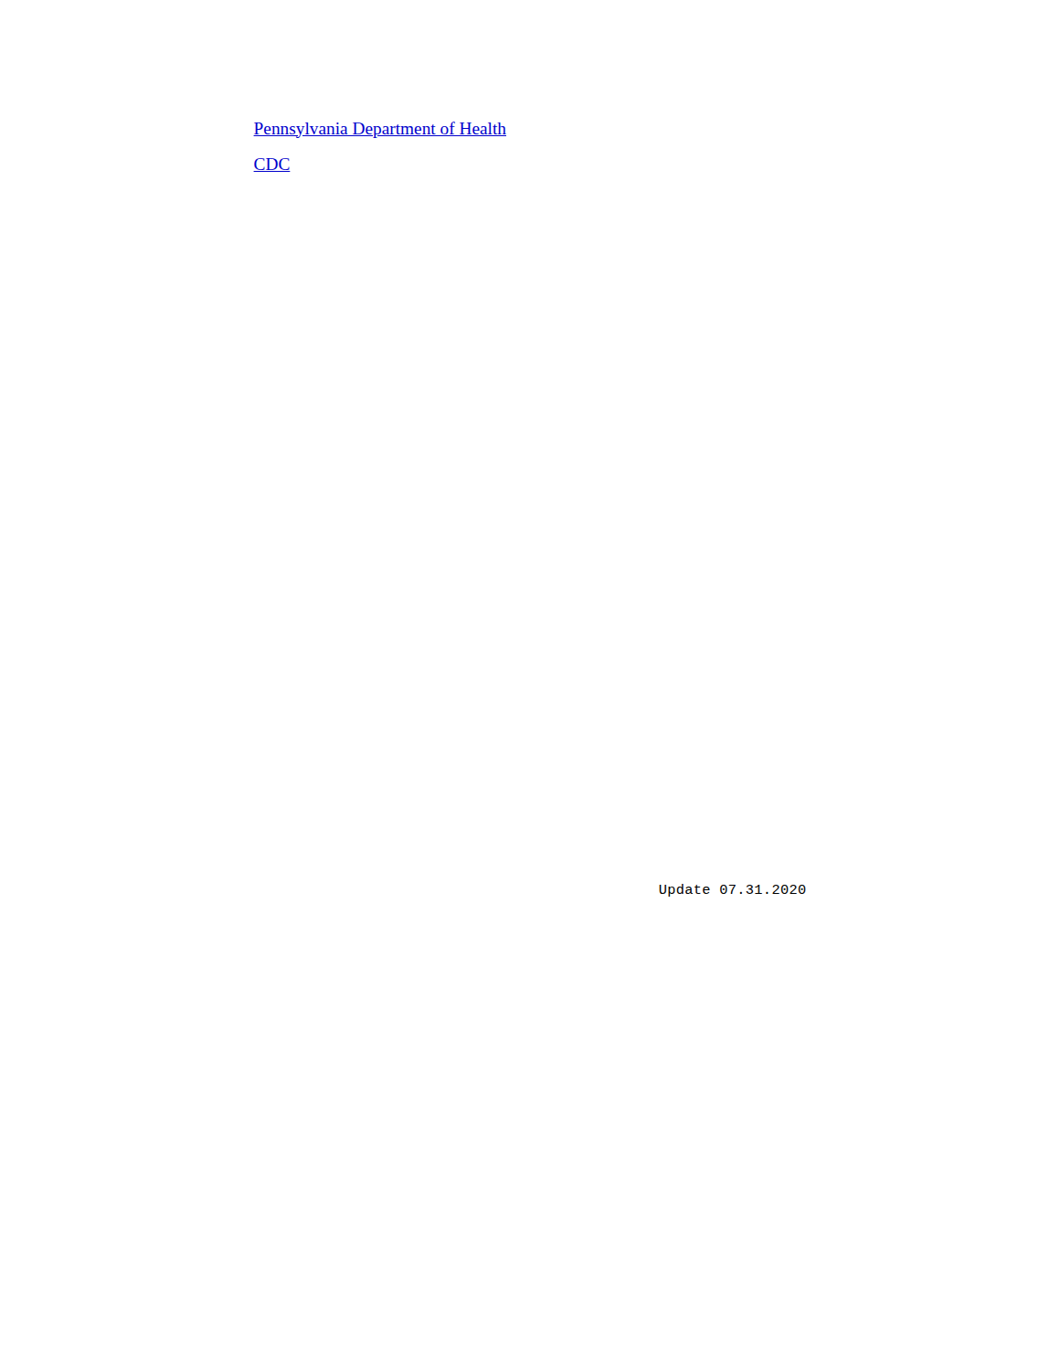Pennsylvania Department of Health
CDC
Update 07.31.2020